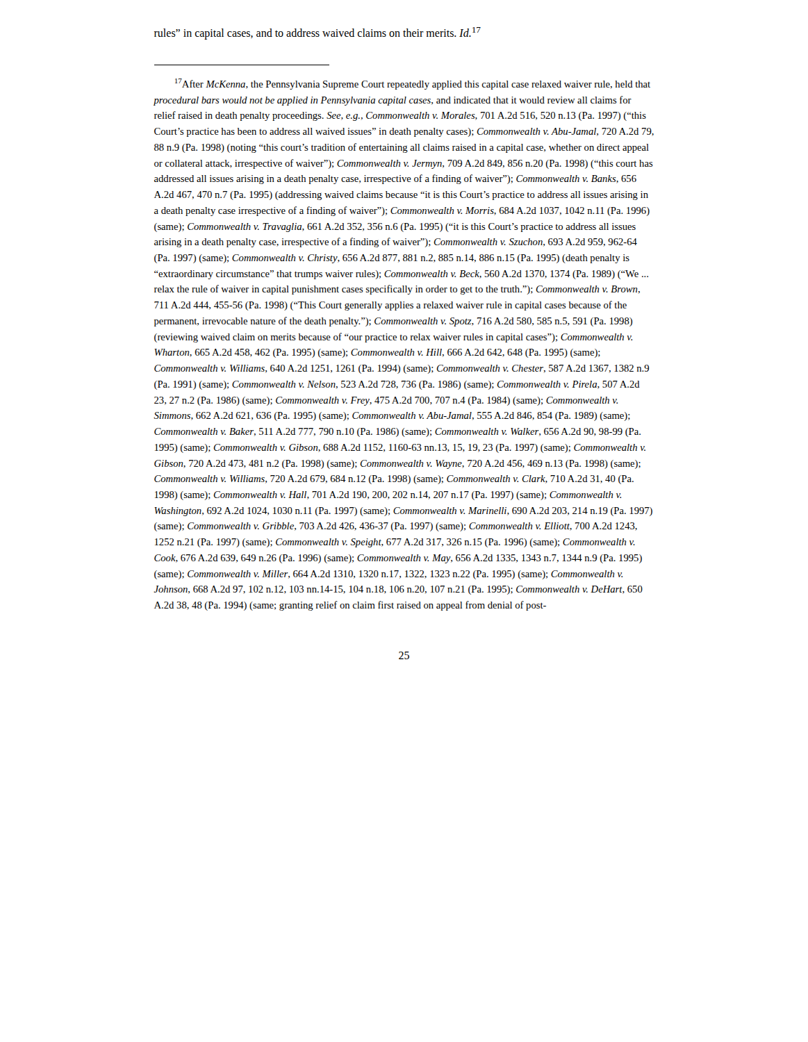rules” in capital cases, and to address waived claims on their merits. Id.17
17After McKenna, the Pennsylvania Supreme Court repeatedly applied this capital case relaxed waiver rule, held that procedural bars would not be applied in Pennsylvania capital cases, and indicated that it would review all claims for relief raised in death penalty proceedings. See, e.g., Commonwealth v. Morales, 701 A.2d 516, 520 n.13 (Pa. 1997) (“this Court’s practice has been to address all waived issues” in death penalty cases); Commonwealth v. Abu-Jamal, 720 A.2d 79, 88 n.9 (Pa. 1998) (noting “this court’s tradition of entertaining all claims raised in a capital case, whether on direct appeal or collateral attack, irrespective of waiver”); Commonwealth v. Jermyn, 709 A.2d 849, 856 n.20 (Pa. 1998) (“this court has addressed all issues arising in a death penalty case, irrespective of a finding of waiver”); Commonwealth v. Banks, 656 A.2d 467, 470 n.7 (Pa. 1995) (addressing waived claims because “it is this Court’s practice to address all issues arising in a death penalty case irrespective of a finding of waiver”); Commonwealth v. Morris, 684 A.2d 1037, 1042 n.11 (Pa. 1996) (same); Commonwealth v. Travaglia, 661 A.2d 352, 356 n.6 (Pa. 1995) (“it is this Court’s practice to address all issues arising in a death penalty case, irrespective of a finding of waiver”); Commonwealth v. Szuchon, 693 A.2d 959, 962-64 (Pa. 1997) (same); Commonwealth v. Christy, 656 A.2d 877, 881 n.2, 885 n.14, 886 n.15 (Pa. 1995) (death penalty is “extraordinary circumstance” that trumps waiver rules); Commonwealth v. Beck, 560 A.2d 1370, 1374 (Pa. 1989) (“We ... relax the rule of waiver in capital punishment cases specifically in order to get to the truth.”); Commonwealth v. Brown, 711 A.2d 444, 455-56 (Pa. 1998) (“This Court generally applies a relaxed waiver rule in capital cases because of the permanent, irrevocable nature of the death penalty.”); Commonwealth v. Spotz, 716 A.2d 580, 585 n.5, 591 (Pa. 1998) (reviewing waived claim on merits because of “our practice to relax waiver rules in capital cases”); Commonwealth v. Wharton, 665 A.2d 458, 462 (Pa. 1995) (same); Commonwealth v. Hill, 666 A.2d 642, 648 (Pa. 1995) (same); Commonwealth v. Williams, 640 A.2d 1251, 1261 (Pa. 1994) (same); Commonwealth v. Chester, 587 A.2d 1367, 1382 n.9 (Pa. 1991) (same); Commonwealth v. Nelson, 523 A.2d 728, 736 (Pa. 1986) (same); Commonwealth v. Pirela, 507 A.2d 23, 27 n.2 (Pa. 1986) (same); Commonwealth v. Frey, 475 A.2d 700, 707 n.4 (Pa. 1984) (same); Commonwealth v. Simmons, 662 A.2d 621, 636 (Pa. 1995) (same); Commonwealth v. Abu-Jamal, 555 A.2d 846, 854 (Pa. 1989) (same); Commonwealth v. Baker, 511 A.2d 777, 790 n.10 (Pa. 1986) (same); Commonwealth v. Walker, 656 A.2d 90, 98-99 (Pa. 1995) (same); Commonwealth v. Gibson, 688 A.2d 1152, 1160-63 nn.13, 15, 19, 23 (Pa. 1997) (same); Commonwealth v. Gibson, 720 A.2d 473, 481 n.2 (Pa. 1998) (same); Commonwealth v. Wayne, 720 A.2d 456, 469 n.13 (Pa. 1998) (same); Commonwealth v. Williams, 720 A.2d 679, 684 n.12 (Pa. 1998) (same); Commonwealth v. Clark, 710 A.2d 31, 40 (Pa. 1998) (same); Commonwealth v. Hall, 701 A.2d 190, 200, 202 n.14, 207 n.17 (Pa. 1997) (same); Commonwealth v. Washington, 692 A.2d 1024, 1030 n.11 (Pa. 1997) (same); Commonwealth v. Marinelli, 690 A.2d 203, 214 n.19 (Pa. 1997) (same); Commonwealth v. Gribble, 703 A.2d 426, 436-37 (Pa. 1997) (same); Commonwealth v. Elliott, 700 A.2d 1243, 1252 n.21 (Pa. 1997) (same); Commonwealth v. Speight, 677 A.2d 317, 326 n.15 (Pa. 1996) (same); Commonwealth v. Cook, 676 A.2d 639, 649 n.26 (Pa. 1996) (same); Commonwealth v. May, 656 A.2d 1335, 1343 n.7, 1344 n.9 (Pa. 1995) (same); Commonwealth v. Miller, 664 A.2d 1310, 1320 n.17, 1322, 1323 n.22 (Pa. 1995) (same); Commonwealth v. Johnson, 668 A.2d 97, 102 n.12, 103 nn.14-15, 104 n.18, 106 n.20, 107 n.21 (Pa. 1995); Commonwealth v. DeHart, 650 A.2d 38, 48 (Pa. 1994) (same; granting relief on claim first raised on appeal from denial of post-
25